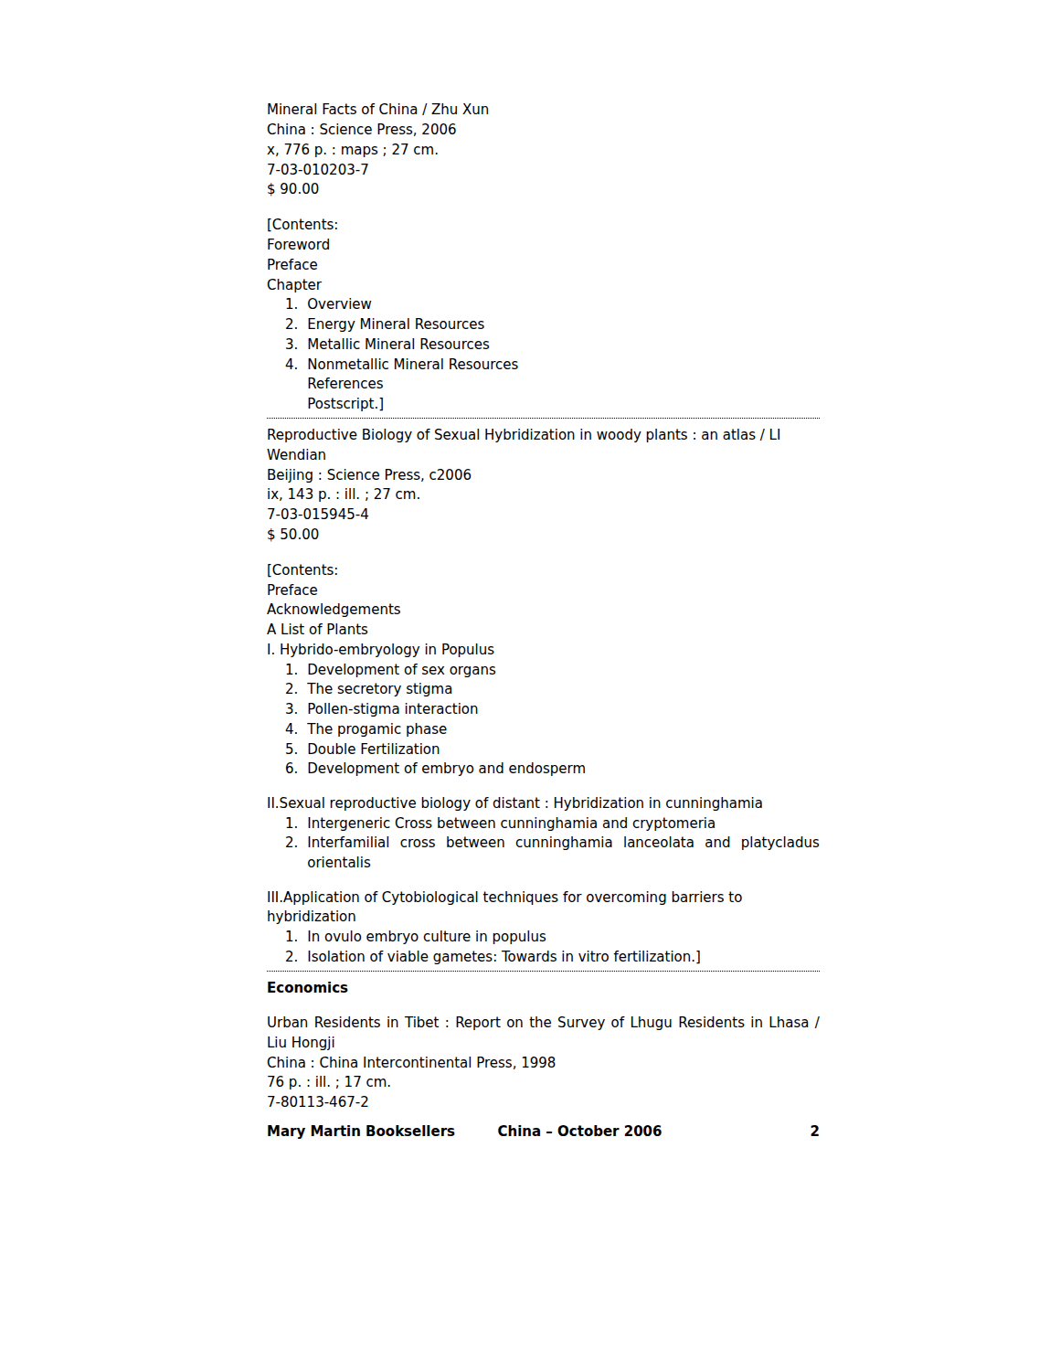Mineral Facts of China / Zhu Xun
China : Science Press, 2006
x, 776 p. : maps ; 27 cm.
7-03-010203-7
$ 90.00
[Contents:
Foreword
Preface
Chapter
Overview
Energy Mineral Resources
Metallic Mineral Resources
Nonmetallic Mineral Resources
References
Postscript.]
Reproductive Biology of Sexual Hybridization in woody plants : an atlas / LI Wendian
Beijing : Science Press, c2006
ix, 143 p. : ill. ; 27 cm.
7-03-015945-4
$ 50.00
[Contents:
Preface
Acknowledgements
A List of Plants
I. Hybrido-embryology in Populus
Development of sex organs
The secretory stigma
Pollen-stigma interaction
The progamic phase
Double Fertilization
Development of embryo and endosperm
II.Sexual reproductive biology of distant : Hybridization in cunninghamia
Intergeneric Cross between cunninghamia and cryptomeria
Interfamilial cross between cunninghamia lanceolata and platycladus orientalis
III.Application of Cytobiological techniques for overcoming barriers to hybridization
In ovulo embryo culture in populus
Isolation of viable gametes: Towards in vitro fertilization.]
Economics
Urban Residents in Tibet : Report on the Survey of Lhugu Residents in Lhasa / Liu Hongji
China : China Intercontinental Press, 1998
76 p. : ill. ; 17 cm.
7-80113-467-2
Mary Martin Booksellers China – October 2006 2